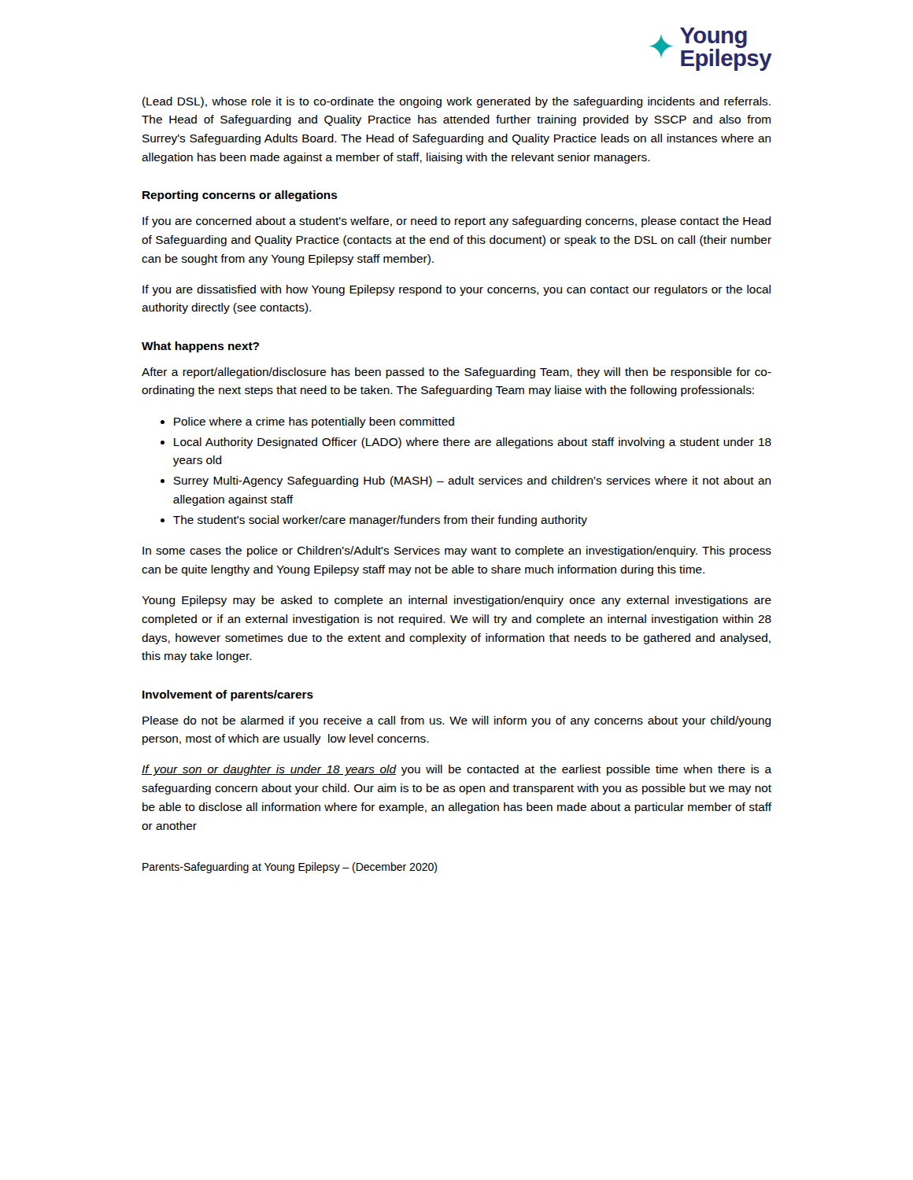✦Young Epilepsy
(Lead DSL), whose role it is to co-ordinate the ongoing work generated by the safeguarding incidents and referrals. The Head of Safeguarding and Quality Practice has attended further training provided by SSCP and also from Surrey's Safeguarding Adults Board. The Head of Safeguarding and Quality Practice leads on all instances where an allegation has been made against a member of staff, liaising with the relevant senior managers.
Reporting concerns or allegations
If you are concerned about a student's welfare, or need to report any safeguarding concerns, please contact the Head of Safeguarding and Quality Practice (contacts at the end of this document) or speak to the DSL on call (their number can be sought from any Young Epilepsy staff member).
If you are dissatisfied with how Young Epilepsy respond to your concerns, you can contact our regulators or the local authority directly (see contacts).
What happens next?
After a report/allegation/disclosure has been passed to the Safeguarding Team, they will then be responsible for co-ordinating the next steps that need to be taken. The Safeguarding Team may liaise with the following professionals:
Police where a crime has potentially been committed
Local Authority Designated Officer (LADO) where there are allegations about staff involving a student under 18 years old
Surrey Multi-Agency Safeguarding Hub (MASH) – adult services and children's services where it not about an allegation against staff
The student's social worker/care manager/funders from their funding authority
In some cases the police or Children's/Adult's Services may want to complete an investigation/enquiry. This process can be quite lengthy and Young Epilepsy staff may not be able to share much information during this time.
Young Epilepsy may be asked to complete an internal investigation/enquiry once any external investigations are completed or if an external investigation is not required. We will try and complete an internal investigation within 28 days, however sometimes due to the extent and complexity of information that needs to be gathered and analysed, this may take longer.
Involvement of parents/carers
Please do not be alarmed if you receive a call from us. We will inform you of any concerns about your child/young person, most of which are usually low level concerns.
If your son or daughter is under 18 years old you will be contacted at the earliest possible time when there is a safeguarding concern about your child. Our aim is to be as open and transparent with you as possible but we may not be able to disclose all information where for example, an allegation has been made about a particular member of staff or another
Parents-Safeguarding at Young Epilepsy – (December 2020)